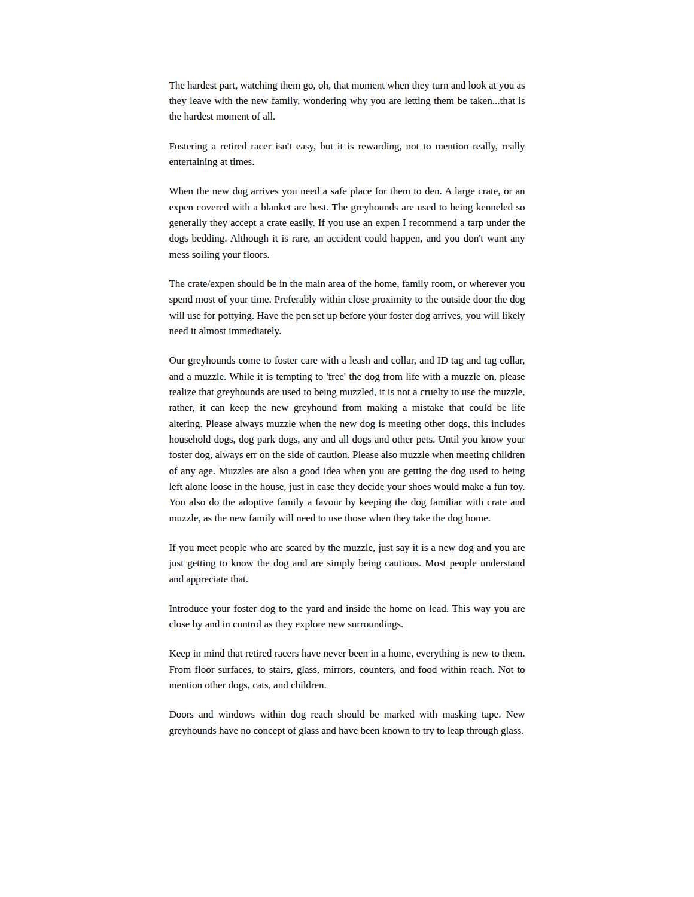The hardest part, watching them go, oh, that moment when they turn and look at you as they leave with the new family, wondering why you are letting them be taken...that is the hardest moment of all.
Fostering a retired racer isn't easy, but it is rewarding, not to mention really, really entertaining at times.
When the new dog arrives you need a safe place for them to den. A large crate, or an expen covered with a blanket are best. The greyhounds are used to being kenneled so generally they accept a crate easily. If you use an expen I recommend a tarp under the dogs bedding. Although it is rare, an accident could happen, and you don't want any mess soiling your floors.
The crate/expen should be in the main area of the home, family room, or wherever you spend most of your time. Preferably within close proximity to the outside door the dog will use for pottying. Have the pen set up before your foster dog arrives, you will likely need it almost immediately.
Our greyhounds come to foster care with a leash and collar, and ID tag and tag collar, and a muzzle. While it is tempting to 'free' the dog from life with a muzzle on, please realize that greyhounds are used to being muzzled, it is not a cruelty to use the muzzle, rather, it can keep the new greyhound from making a mistake that could be life altering. Please always muzzle when the new dog is meeting other dogs, this includes household dogs, dog park dogs, any and all dogs and other pets. Until you know your foster dog, always err on the side of caution. Please also muzzle when meeting children of any age. Muzzles are also a good idea when you are getting the dog used to being left alone loose in the house, just in case they decide your shoes would make a fun toy. You also do the adoptive family a favour by keeping the dog familiar with crate and muzzle, as the new family will need to use those when they take the dog home.
If you meet people who are scared by the muzzle, just say it is a new dog and you are just getting to know the dog and are simply being cautious. Most people understand and appreciate that.
Introduce your foster dog to the yard and inside the home on lead. This way you are close by and in control as they explore new surroundings.
Keep in mind that retired racers have never been in a home, everything is new to them. From floor surfaces, to stairs, glass, mirrors, counters, and food within reach. Not to mention other dogs, cats, and children.
Doors and windows within dog reach should be marked with masking tape. New greyhounds have no concept of glass and have been known to try to leap through glass.